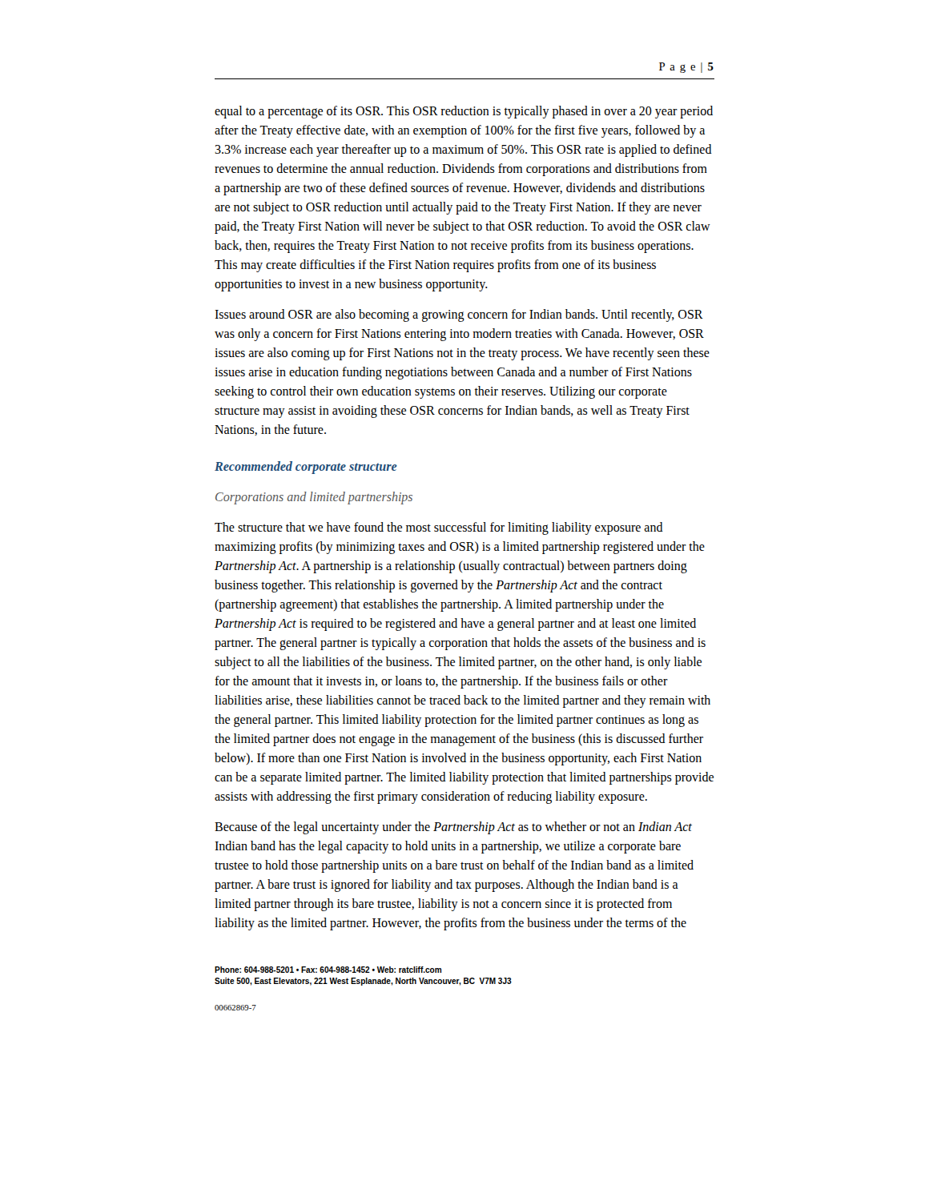P a g e | 5
equal to a percentage of its OSR. This OSR reduction is typically phased in over a 20 year period after the Treaty effective date, with an exemption of 100% for the first five years, followed by a 3.3% increase each year thereafter up to a maximum of 50%. This OSR rate is applied to defined revenues to determine the annual reduction. Dividends from corporations and distributions from a partnership are two of these defined sources of revenue. However, dividends and distributions are not subject to OSR reduction until actually paid to the Treaty First Nation. If they are never paid, the Treaty First Nation will never be subject to that OSR reduction. To avoid the OSR claw back, then, requires the Treaty First Nation to not receive profits from its business operations. This may create difficulties if the First Nation requires profits from one of its business opportunities to invest in a new business opportunity.
Issues around OSR are also becoming a growing concern for Indian bands. Until recently, OSR was only a concern for First Nations entering into modern treaties with Canada. However, OSR issues are also coming up for First Nations not in the treaty process. We have recently seen these issues arise in education funding negotiations between Canada and a number of First Nations seeking to control their own education systems on their reserves. Utilizing our corporate structure may assist in avoiding these OSR concerns for Indian bands, as well as Treaty First Nations, in the future.
Recommended corporate structure
Corporations and limited partnerships
The structure that we have found the most successful for limiting liability exposure and maximizing profits (by minimizing taxes and OSR) is a limited partnership registered under the Partnership Act. A partnership is a relationship (usually contractual) between partners doing business together. This relationship is governed by the Partnership Act and the contract (partnership agreement) that establishes the partnership. A limited partnership under the Partnership Act is required to be registered and have a general partner and at least one limited partner. The general partner is typically a corporation that holds the assets of the business and is subject to all the liabilities of the business. The limited partner, on the other hand, is only liable for the amount that it invests in, or loans to, the partnership. If the business fails or other liabilities arise, these liabilities cannot be traced back to the limited partner and they remain with the general partner. This limited liability protection for the limited partner continues as long as the limited partner does not engage in the management of the business (this is discussed further below). If more than one First Nation is involved in the business opportunity, each First Nation can be a separate limited partner. The limited liability protection that limited partnerships provide assists with addressing the first primary consideration of reducing liability exposure.
Because of the legal uncertainty under the Partnership Act as to whether or not an Indian Act Indian band has the legal capacity to hold units in a partnership, we utilize a corporate bare trustee to hold those partnership units on a bare trust on behalf of the Indian band as a limited partner. A bare trust is ignored for liability and tax purposes. Although the Indian band is a limited partner through its bare trustee, liability is not a concern since it is protected from liability as the limited partner. However, the profits from the business under the terms of the
Phone: 604-988-5201 • Fax: 604-988-1452 • Web: ratcliff.com
Suite 500, East Elevators, 221 West Esplanade, North Vancouver, BC V7M 3J3
00662869-7